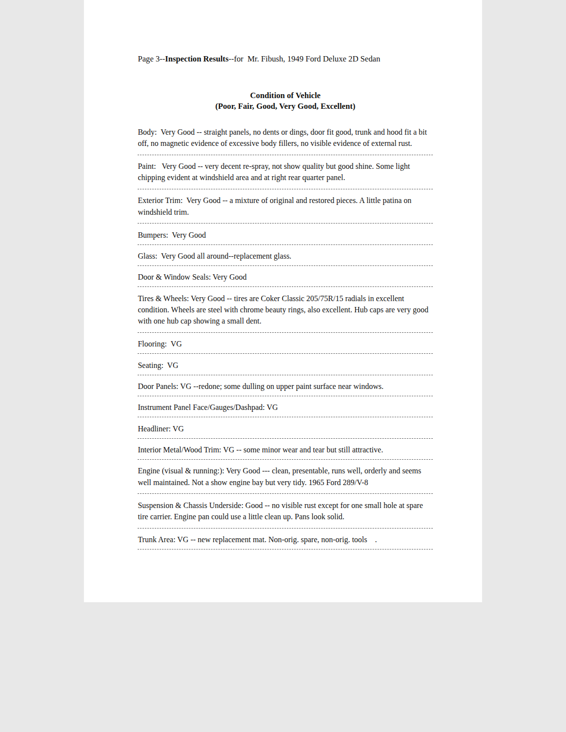Page 3--Inspection Results--for Mr. Fibush, 1949 Ford Deluxe 2D Sedan
Condition of Vehicle (Poor, Fair, Good, Very Good, Excellent)
Body: Very Good -- straight panels, no dents or dings, door fit good, trunk and hood fit a bit off, no magnetic evidence of excessive body fillers, no visible evidence of external rust.
Paint: Very Good -- very decent re-spray, not show quality but good shine. Some light chipping evident at windshield area and at right rear quarter panel.
Exterior Trim: Very Good -- a mixture of original and restored pieces. A little patina on windshield trim.
Bumpers: Very Good
Glass: Very Good all around--replacement glass.
Door & Window Seals: Very Good
Tires & Wheels: Very Good -- tires are Coker Classic 205/75R/15 radials in excellent condition. Wheels are steel with chrome beauty rings, also excellent. Hub caps are very good with one hub cap showing a small dent.
Flooring: VG
Seating: VG
Door Panels: VG --redone; some dulling on upper paint surface near windows.
Instrument Panel Face/Gauges/Dashpad: VG
Headliner: VG
Interior Metal/Wood Trim: VG -- some minor wear and tear but still attractive.
Engine (visual & running:): Very Good --- clean, presentable, runs well, orderly and seems well maintained. Not a show engine bay but very tidy. 1965 Ford 289/V-8
Suspension & Chassis Underside: Good -- no visible rust except for one small hole at spare tire carrier. Engine pan could use a little clean up. Pans look solid.
Trunk Area: VG -- new replacement mat. Non-orig. spare, non-orig. tools .